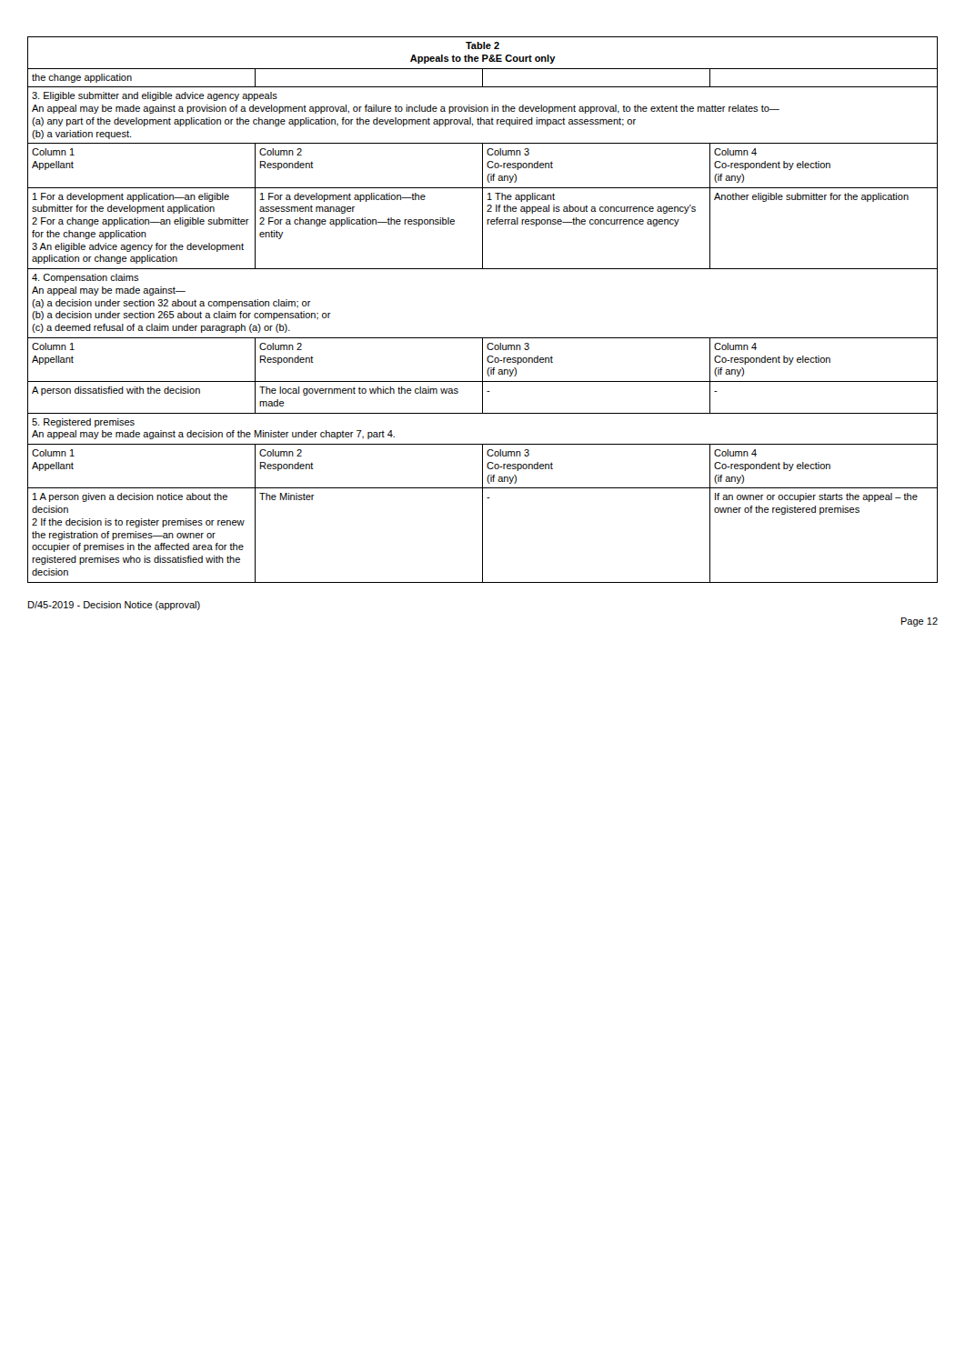| Table 2 |
| Appeals to the P&E Court only |
| the change application | | | |
| 3. Eligible submitter and eligible advice agency appeals An appeal may be made against a provision of a development approval, or failure to include a provision in the development approval, to the extent the matter relates to— (a) any part of the development application or the change application, for the development approval, that required impact assessment; or (b) a variation request. |
| Column 1 Appellant | Column 2 Respondent | Column 3 Co-respondent (if any) | Column 4 Co-respondent by election (if any) |
| 1 For a development application—an eligible submitter for the development application 2 For a change application—an eligible submitter for the change application 3 An eligible advice agency for the development application or change application | 1 For a development application—the assessment manager 2 For a change application—the responsible entity | 1 The applicant 2 If the appeal is about a concurrence agency’s referral response—the concurrence agency | Another eligible submitter for the application |
| 4. Compensation claims An appeal may be made against— (a) a decision under section 32 about a compensation claim; or (b) a decision under section 265 about a claim for compensation; or (c) a deemed refusal of a claim under paragraph (a) or (b). |
| Column 1 Appellant | Column 2 Respondent | Column 3 Co-respondent (if any) | Column 4 Co-respondent by election (if any) |
| A person dissatisfied with the decision | The local government to which the claim was made | - | - |
| 5. Registered premises An appeal may be made against a decision of the Minister under chapter 7, part 4. |
| Column 1 Appellant | Column 2 Respondent | Column 3 Co-respondent (if any) | Column 4 Co-respondent by election (if any) |
| 1 A person given a decision notice about the decision 2 If the decision is to register premises or renew the registration of premises—an owner or occupier of premises in the affected area for the registered premises who is dissatisfied with the decision | The Minister | - | If an owner or occupier starts the appeal – the owner of the registered premises |
D/45-2019 - Decision Notice (approval)
Page 12